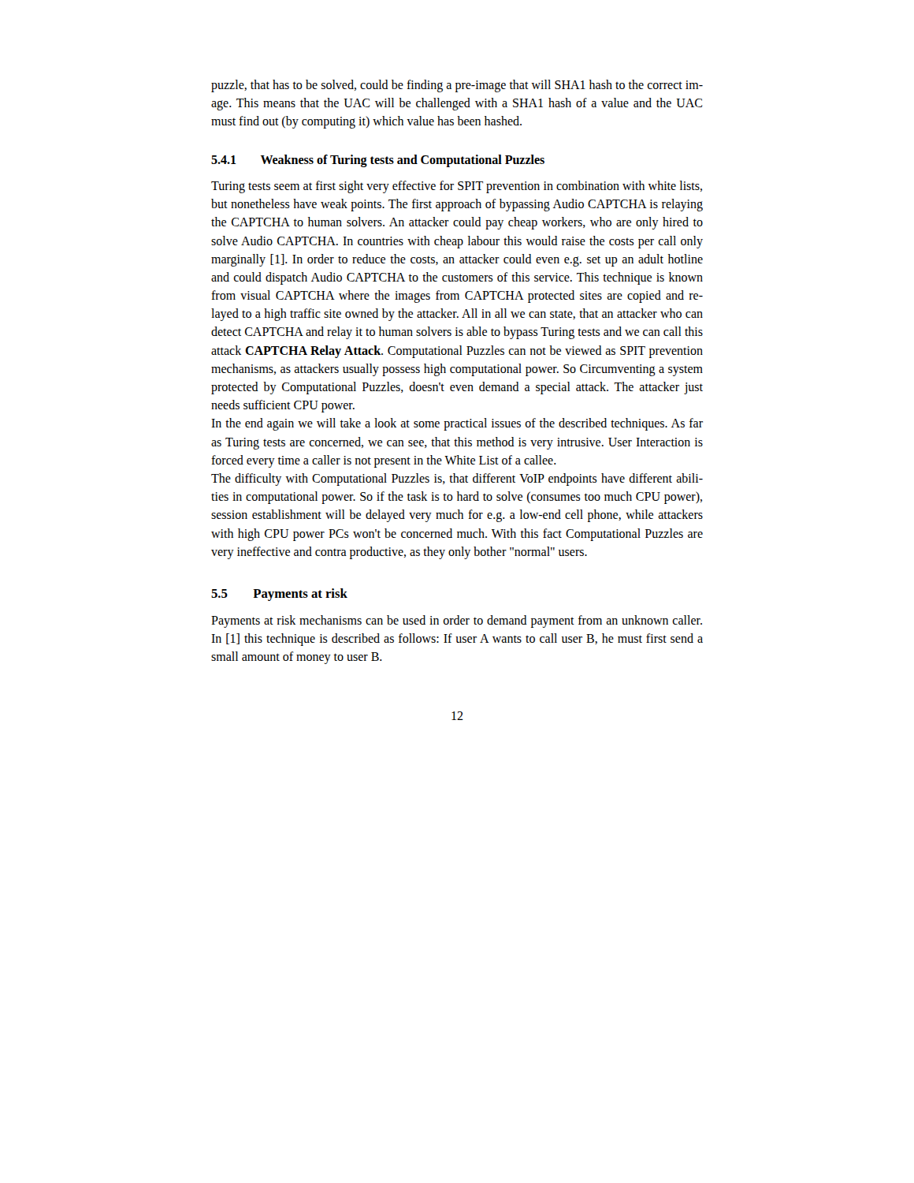puzzle, that has to be solved, could be finding a pre-image that will SHA1 hash to the correct image. This means that the UAC will be challenged with a SHA1 hash of a value and the UAC must find out (by computing it) which value has been hashed.
5.4.1 Weakness of Turing tests and Computational Puzzles
Turing tests seem at first sight very effective for SPIT prevention in combination with white lists, but nonetheless have weak points. The first approach of bypassing Audio CAPTCHA is relaying the CAPTCHA to human solvers. An attacker could pay cheap workers, who are only hired to solve Audio CAPTCHA. In countries with cheap labour this would raise the costs per call only marginally [1]. In order to reduce the costs, an attacker could even e.g. set up an adult hotline and could dispatch Audio CAPTCHA to the customers of this service. This technique is known from visual CAPTCHA where the images from CAPTCHA protected sites are copied and relayed to a high traffic site owned by the attacker. All in all we can state, that an attacker who can detect CAPTCHA and relay it to human solvers is able to bypass Turing tests and we can call this attack CAPTCHA Relay Attack. Computational Puzzles can not be viewed as SPIT prevention mechanisms, as attackers usually possess high computational power. So Circumventing a system protected by Computational Puzzles, doesn't even demand a special attack. The attacker just needs sufficient CPU power.
In the end again we will take a look at some practical issues of the described techniques. As far as Turing tests are concerned, we can see, that this method is very intrusive. User Interaction is forced every time a caller is not present in the White List of a callee.
The difficulty with Computational Puzzles is, that different VoIP endpoints have different abilities in computational power. So if the task is to hard to solve (consumes too much CPU power), session establishment will be delayed very much for e.g. a low-end cell phone, while attackers with high CPU power PCs won't be concerned much. With this fact Computational Puzzles are very ineffective and contra productive, as they only bother "normal" users.
5.5 Payments at risk
Payments at risk mechanisms can be used in order to demand payment from an unknown caller. In [1] this technique is described as follows: If user A wants to call user B, he must first send a small amount of money to user B.
12